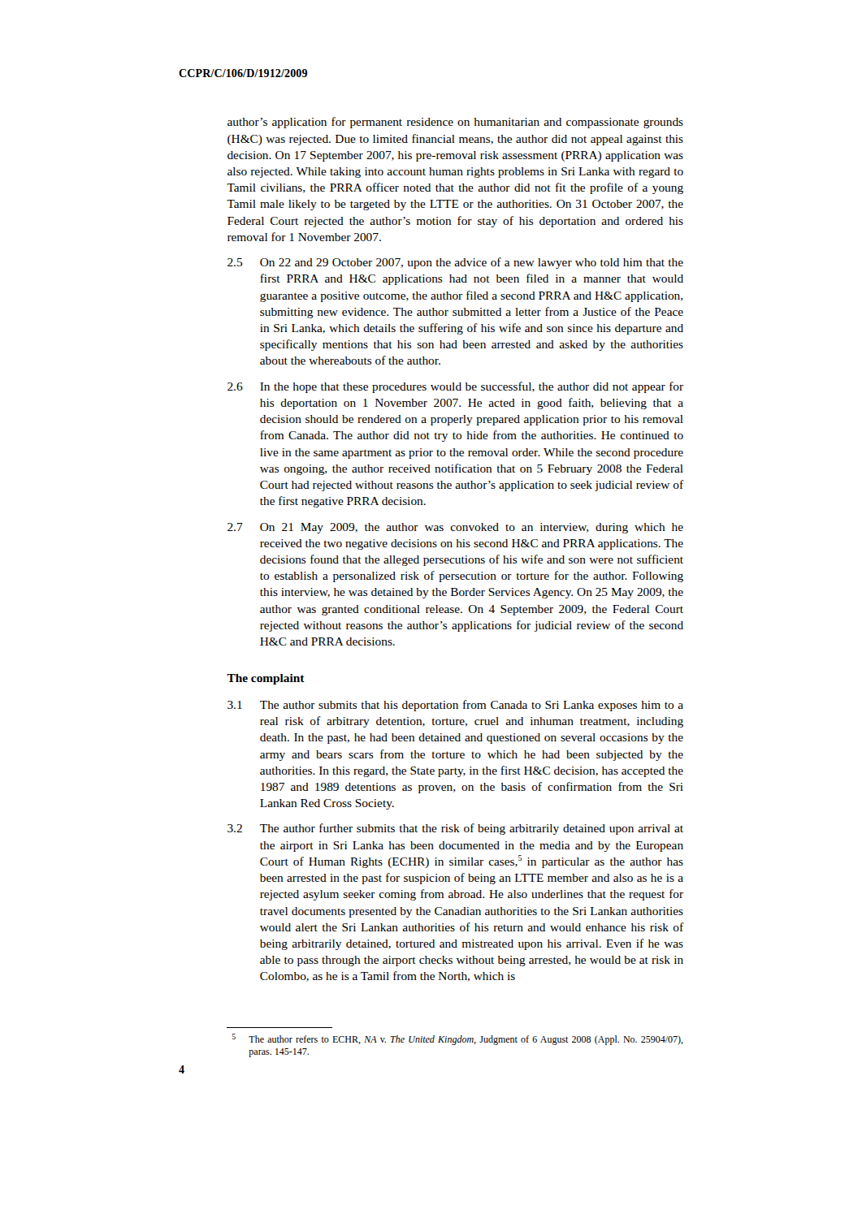CCPR/C/106/D/1912/2009
author’s application for permanent residence on humanitarian and compassionate grounds (H&C) was rejected. Due to limited financial means, the author did not appeal against this decision. On 17 September 2007, his pre-removal risk assessment (PRRA) application was also rejected. While taking into account human rights problems in Sri Lanka with regard to Tamil civilians, the PRRA officer noted that the author did not fit the profile of a young Tamil male likely to be targeted by the LTTE or the authorities. On 31 October 2007, the Federal Court rejected the author’s motion for stay of his deportation and ordered his removal for 1 November 2007.
2.5
On 22 and 29 October 2007, upon the advice of a new lawyer who told him that the first PRRA and H&C applications had not been filed in a manner that would guarantee a positive outcome, the author filed a second PRRA and H&C application, submitting new evidence. The author submitted a letter from a Justice of the Peace in Sri Lanka, which details the suffering of his wife and son since his departure and specifically mentions that his son had been arrested and asked by the authorities about the whereabouts of the author.
2.6
In the hope that these procedures would be successful, the author did not appear for his deportation on 1 November 2007. He acted in good faith, believing that a decision should be rendered on a properly prepared application prior to his removal from Canada. The author did not try to hide from the authorities. He continued to live in the same apartment as prior to the removal order. While the second procedure was ongoing, the author received notification that on 5 February 2008 the Federal Court had rejected without reasons the author’s application to seek judicial review of the first negative PRRA decision.
2.7
On 21 May 2009, the author was convoked to an interview, during which he received the two negative decisions on his second H&C and PRRA applications. The decisions found that the alleged persecutions of his wife and son were not sufficient to establish a personalized risk of persecution or torture for the author. Following this interview, he was detained by the Border Services Agency. On 25 May 2009, the author was granted conditional release. On 4 September 2009, the Federal Court rejected without reasons the author’s applications for judicial review of the second H&C and PRRA decisions.
The complaint
3.1
The author submits that his deportation from Canada to Sri Lanka exposes him to a real risk of arbitrary detention, torture, cruel and inhuman treatment, including death. In the past, he had been detained and questioned on several occasions by the army and bears scars from the torture to which he had been subjected by the authorities. In this regard, the State party, in the first H&C decision, has accepted the 1987 and 1989 detentions as proven, on the basis of confirmation from the Sri Lankan Red Cross Society.
3.2
The author further submits that the risk of being arbitrarily detained upon arrival at the airport in Sri Lanka has been documented in the media and by the European Court of Human Rights (ECHR) in similar cases,5 in particular as the author has been arrested in the past for suspicion of being an LTTE member and also as he is a rejected asylum seeker coming from abroad. He also underlines that the request for travel documents presented by the Canadian authorities to the Sri Lankan authorities would alert the Sri Lankan authorities of his return and would enhance his risk of being arbitrarily detained, tortured and mistreated upon his arrival. Even if he was able to pass through the airport checks without being arrested, he would be at risk in Colombo, as he is a Tamil from the North, which is
5 The author refers to ECHR, NA v. The United Kingdom, Judgment of 6 August 2008 (Appl. No. 25904/07), paras. 145-147.
4